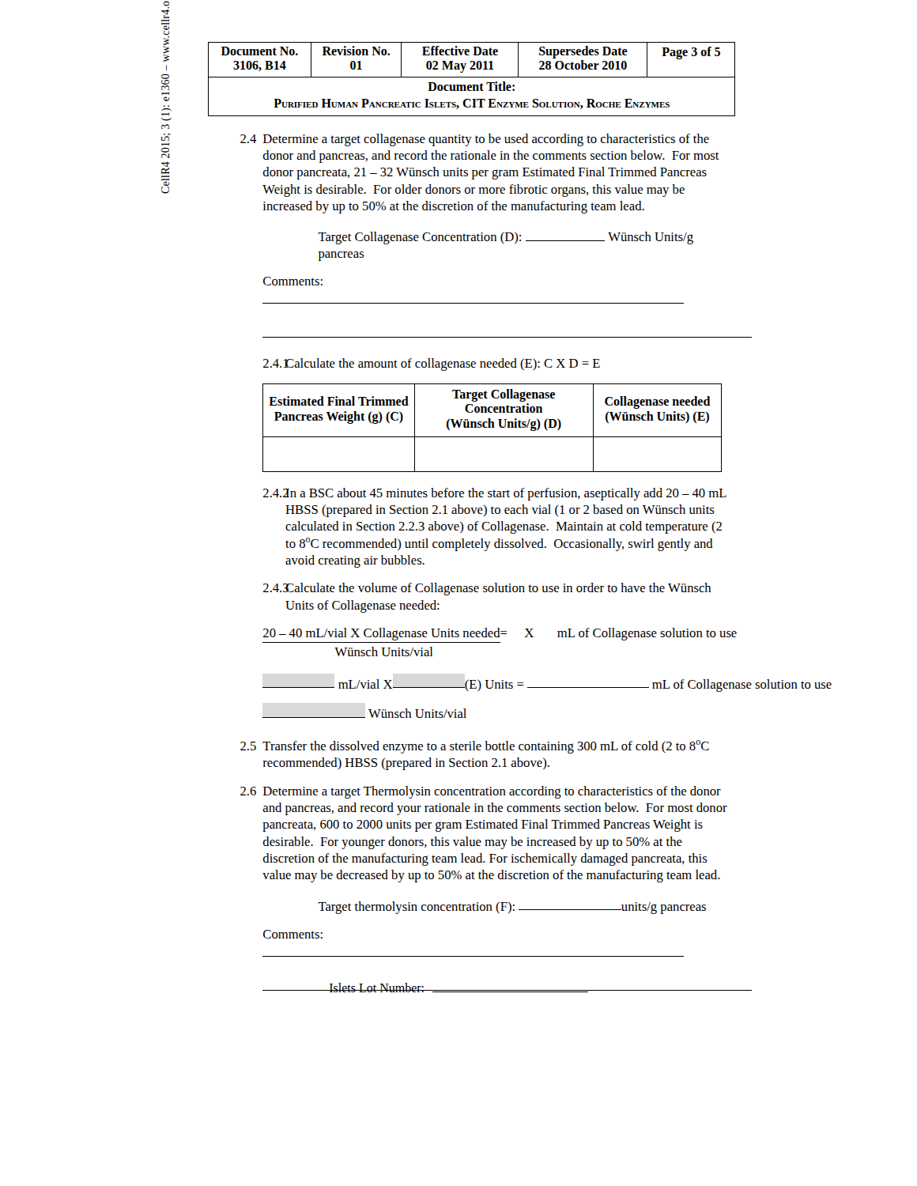CellR4 2015; 3 (1): e1360 – www.cellr4.org – ISSN: 2329-7042
| Document No. 3106, B14 | Revision No. 01 | Effective Date 02 May 2011 | Supersedes Date 28 October 2010 | Page 3 of 5 |
| Document Title: Purified Human Pancreatic Islets, CIT Enzyme Solution, Roche Enzymes |
2.4
Determine a target collagenase quantity to be used according to characteristics of the donor and pancreas, and record the rationale in the comments section below. For most donor pancreata, 21 – 32 Wünsch units per gram Estimated Final Trimmed Pancreas Weight is desirable. For older donors or more fibrotic organs, this value may be increased by up to 50% at the discretion of the manufacturing team lead.
Target Collagenase Concentration (D): Wünsch Units/g pancreas
Comments:
2.4.1
Calculate the amount of collagenase needed (E): C X D = E
| Estimated Final Trimmed Pancreas Weight (g) (C) | Target Collagenase Concentration (Wünsch Units/g) (D) | Collagenase needed (Wünsch Units) (E) |
| --- | --- | --- |
2.4.2
In a BSC about 45 minutes before the start of perfusion, aseptically add 20 – 40 mL HBSS (prepared in Section 2.1 above) to each vial (1 or 2 based on Wünsch units calculated in Section 2.2.3 above) of Collagenase. Maintain at cold temperature (2 to 8oC recommended) until completely dissolved. Occasionally, swirl gently and avoid creating air bubbles.
2.4.3
Calculate the volume of Collagenase solution to use in order to have the Wünsch Units of Collagenase needed:
20 – 40 mL/vial X Collagenase Units needed = X mL of Collagenase solution to use
Wünsch Units/vial
mL/vial X (E) Units = mL of Collagenase solution to use
Wünsch Units/vial
2.5
Transfer the dissolved enzyme to a sterile bottle containing 300 mL of cold (2 to 8oC recommended) HBSS (prepared in Section 2.1 above).
2.6
Determine a target Thermolysin concentration according to characteristics of the donor and pancreas, and record your rationale in the comments section below. For most donor pancreata, 600 to 2000 units per gram Estimated Final Trimmed Pancreas Weight is desirable. For younger donors, this value may be increased by up to 50% at the discretion of the manufacturing team lead. For ischemically damaged pancreata, this value may be decreased by up to 50% at the discretion of the manufacturing team lead.
Target thermolysin concentration (F): units/g pancreas
Comments:
Islets Lot Number: